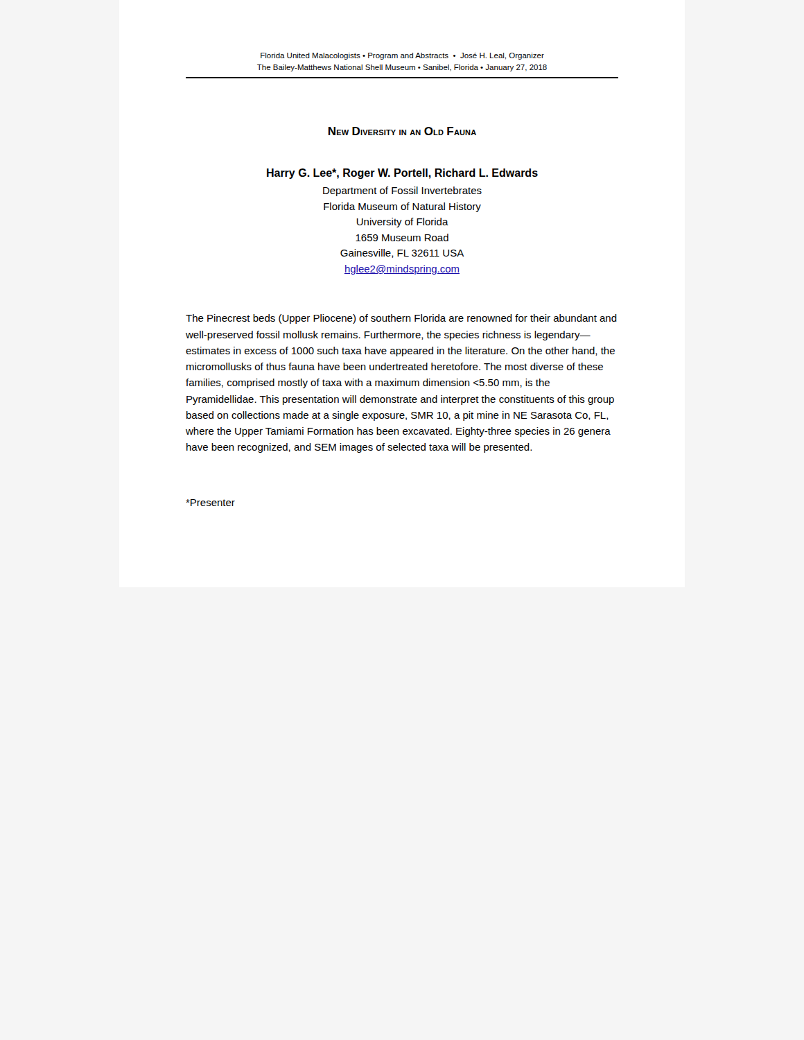Florida United Malacologists • Program and Abstracts • José H. Leal, Organizer
The Bailey-Matthews National Shell Museum • Sanibel, Florida • January 27, 2018
New Diversity in an Old Fauna
Harry G. Lee*, Roger W. Portell, Richard L. Edwards
Department of Fossil Invertebrates
Florida Museum of Natural History
University of Florida
1659 Museum Road
Gainesville, FL 32611 USA
hglee2@mindspring.com
The Pinecrest beds (Upper Pliocene) of southern Florida are renowned for their abundant and well-preserved fossil mollusk remains. Furthermore, the species richness is legendary—estimates in excess of 1000 such taxa have appeared in the literature. On the other hand, the micromollusks of thus fauna have been undertreated heretofore. The most diverse of these families, comprised mostly of taxa with a maximum dimension <5.50 mm, is the Pyramidellidae. This presentation will demonstrate and interpret the constituents of this group based on collections made at a single exposure, SMR 10, a pit mine in NE Sarasota Co, FL, where the Upper Tamiami Formation has been excavated. Eighty-three species in 26 genera have been recognized, and SEM images of selected taxa will be presented.
*Presenter